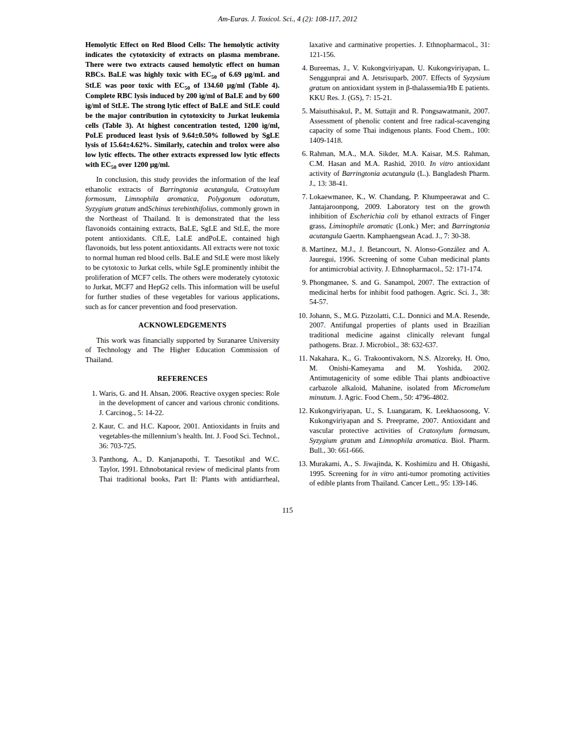Am-Euras. J. Toxicol. Sci., 4 (2): 108-117, 2012
Hemolytic Effect on Red Blood Cells: The hemolytic activity indicates the cytotoxicity of extracts on plasma membrane. There were two extracts caused hemolytic effect on human RBCs. BaLE was highly toxic with EC50 of 6.69 µg/mL and StLE was poor toxic with EC50 of 134.60 µg/ml (Table 4). Complete RBC lysis induced by 200 ìg/ml of BaLE and by 600 ìg/ml of StLE. The strong lytic effect of BaLE and StLE could be the major contribution in cytotoxicity to Jurkat leukemia cells (Table 3). At highest concentration tested, 1200 ìg/ml, PoLE produced least lysis of 9.64±0.50% followed by SgLE lysis of 15.64±4.62%. Similarly, catechin and trolox were also low lytic effects. The other extracts expressed low lytic effects with EC50 over 1200 µg/ml.
In conclusion, this study provides the information of the leaf ethanolic extracts of Barringtonia acutangula, Cratoxylum formosum, Limnophila aromatica, Polygonum odoratum, Syzygium gratum andSchinus terebinthifolius, commonly grown in the Northeast of Thailand. It is demonstrated that the less flavonoids containing extracts, BaLE, SgLE and StLE, the more potent antioxidants. CfLE, LaLE andPoLE, contained high flavonoids, but less potent antioxidants. All extracts were not toxic to normal human red blood cells. BaLE and StLE were most likely to be cytotoxic to Jurkat cells, while SgLE prominently inhibit the proliferation of MCF7 cells. The others were moderately cytotoxic to Jurkat, MCF7 and HepG2 cells. This information will be useful for further studies of these vegetables for various applications, such as for cancer prevention and food preservation.
Acknowledgements
This work was financially supported by Suranaree University of Technology and The Higher Education Commission of Thailand.
References
Waris, G. and H. Ahsan, 2006. Reactive oxygen species: Role in the development of cancer and various chronic conditions. J. Carcinog., 5: 14-22.
Kaur, C. and H.C. Kapoor, 2001. Antioxidants in fruits and vegetables-the millennium’s health. Int. J. Food Sci. Technol., 36: 703-725.
Panthong, A., D. Kanjanapothi, T. Taesotikul and W.C. Taylor, 1991. Ethnobotanical review of medicinal plants from Thai traditional books, Part II: Plants with antidiarrheal, laxative and carminative properties. J. Ethnopharmacol., 31: 121-156.
Bureemas, J., V. Kukongviriyapan, U. Kukongviriyapan, L. Senggunprai and A. Jetsrisuparb, 2007. Effects of Syzysium gratum on antioxidant system in β-thalassemia/Hb E patients. KKU Res. J. (GS), 7: 15-21.
Maisuthisakul, P., M. Suttajit and R. Pongsawatmanit, 2007. Assessment of phenolic content and free radical-scavenging capacity of some Thai indigenous plants. Food Chem., 100: 1409-1418.
Rahman, M.A., M.A. Sikder, M.A. Kaisar, M.S. Rahman, C.M. Hasan and M.A. Rashid, 2010. In vitro antioxidant activity of Barringtonia acutangula (L.). Bangladesh Pharm. J., 13: 38-41.
Lokaewmanee, K., W. Chandang, P. Khumpeerawat and C. Jantajaroonpong, 2009. Laboratory test on the growth inhibition of Escherichia coli by ethanol extracts of Finger grass, Liminophile aromatic (Lonk.) Mer; and Barringtonia acutangula Gaertn. Kamphaengsean Acad. J., 7: 30-38.
Martínez, M.J., J. Betancourt, N. Alonso-González and A. Jauregui, 1996. Screening of some Cuban medicinal plants for antimicrobial activity. J. Ethnopharmacol., 52: 171-174.
Phongmanee, S. and G. Sanampol, 2007. The extraction of medicinal herbs for inhibit food pathogen. Agric. Sci. J., 38: 54-57.
Johann, S., M.G. Pizzolatti, C.L. Donnici and M.A. Resende, 2007. Antifungal properties of plants used in Brazilian traditional medicine against clinically relevant fungal pathogens. Braz. J. Microbiol., 38: 632-637.
Nakahara, K., G. Trakoontivakorn, N.S. Alzoreky, H. Ono, M. Onishi-Kameyama and M. Yoshida, 2002. Antimutagenicity of some edible Thai plants andbioactive carbazole alkaloid, Mahanine, isolated from Micromelum minutum. J. Agric. Food Chem., 50: 4796-4802.
Kukongviriyapan, U., S. Luangaram, K. Leekhaosoong, V. Kukongviriyapan and S. Preeprame, 2007. Antioxidant and vascular protective activities of Cratoxylum formasum, Syzygium gratum and Limnophila aromatica. Biol. Pharm. Bull., 30: 661-666.
Murakami, A., S. Jiwajinda, K. Koshimizu and H. Ohigashi, 1995. Screening for in vitro anti-tumor promoting activities of edible plants from Thailand. Cancer Lett., 95: 139-146.
115